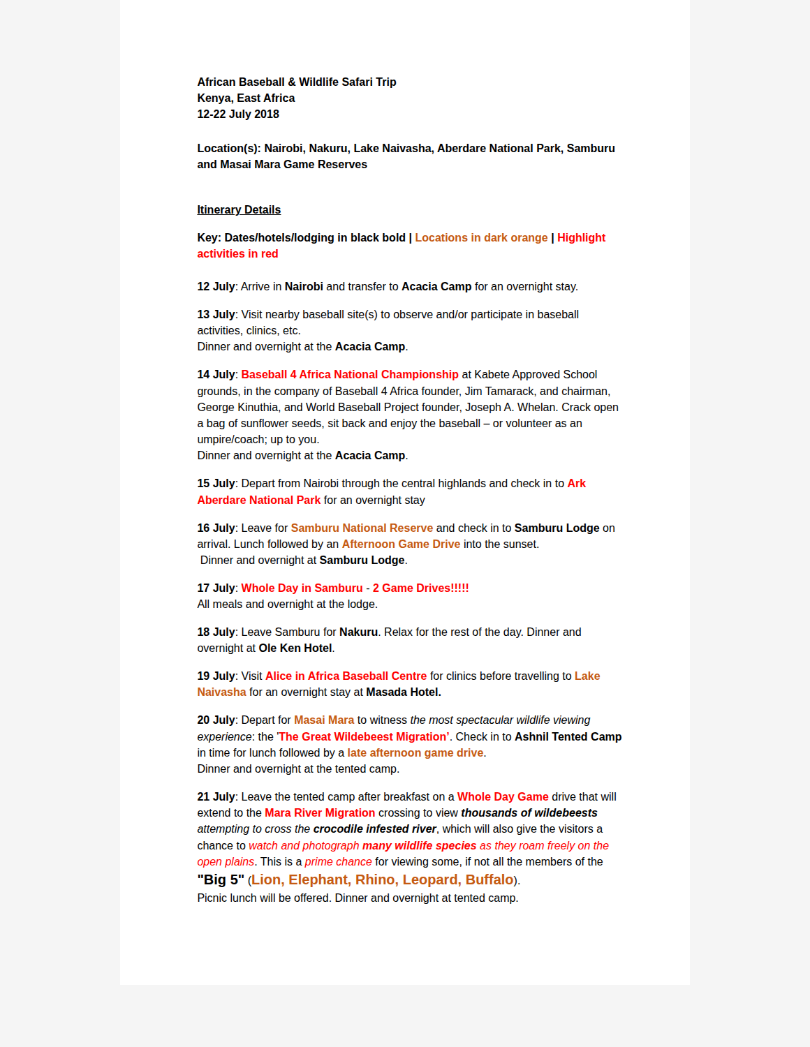African Baseball & Wildlife Safari Trip
Kenya, East Africa
12-22 July 2018
Location(s): Nairobi, Nakuru, Lake Naivasha, Aberdare National Park, Samburu and Masai Mara Game Reserves
Itinerary Details
Key: Dates/hotels/lodging in black bold | Locations in dark orange | Highlight activities in red
12 July: Arrive in Nairobi and transfer to Acacia Camp for an overnight stay.
13 July: Visit nearby baseball site(s) to observe and/or participate in baseball activities, clinics, etc.
Dinner and overnight at the Acacia Camp.
14 July: Baseball 4 Africa National Championship at Kabete Approved School grounds, in the company of Baseball 4 Africa founder, Jim Tamarack, and chairman, George Kinuthia, and World Baseball Project founder, Joseph A. Whelan. Crack open a bag of sunflower seeds, sit back and enjoy the baseball – or volunteer as an umpire/coach; up to you.
Dinner and overnight at the Acacia Camp.
15 July: Depart from Nairobi through the central highlands and check in to Ark Aberdare National Park for an overnight stay
16 July: Leave for Samburu National Reserve and check in to Samburu Lodge on arrival. Lunch followed by an Afternoon Game Drive into the sunset.
Dinner and overnight at Samburu Lodge.
17 July: Whole Day in Samburu - 2 Game Drives!!!!!
All meals and overnight at the lodge.
18 July: Leave Samburu for Nakuru. Relax for the rest of the day. Dinner and overnight at Ole Ken Hotel.
19 July: Visit Alice in Africa Baseball Centre for clinics before travelling to Lake Naivasha for an overnight stay at Masada Hotel.
20 July: Depart for Masai Mara to witness the most spectacular wildlife viewing experience: the 'The Great Wildebeest Migration’. Check in to Ashnil Tented Camp in time for lunch followed by a late afternoon game drive.
Dinner and overnight at the tented camp.
21 July: Leave the tented camp after breakfast on a Whole Day Game drive that will extend to the Mara River Migration crossing to view thousands of wildebeests attempting to cross the crocodile infested river, which will also give the visitors a chance to watch and photograph many wildlife species as they roam freely on the open plains. This is a prime chance for viewing some, if not all the members of the "Big 5" (Lion, Elephant, Rhino, Leopard, Buffalo).
Picnic lunch will be offered. Dinner and overnight at tented camp.